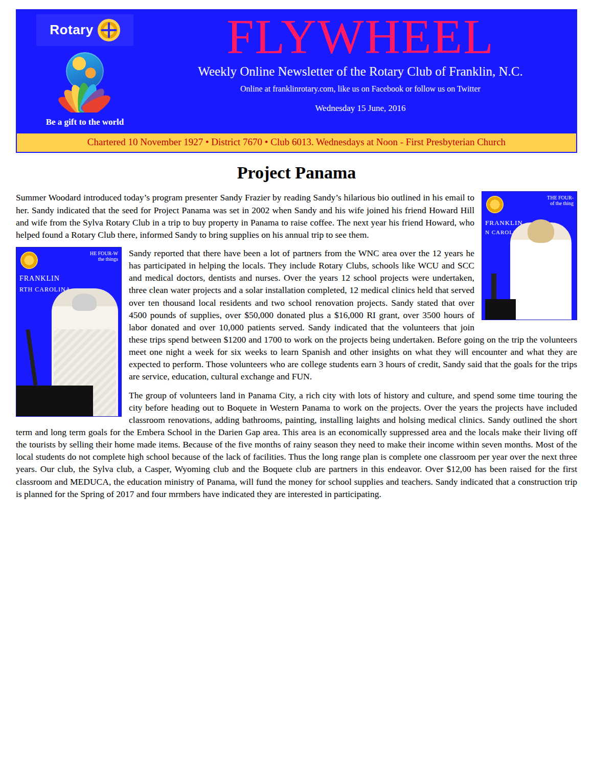Rotary
Be a gift to the world
FLYWHEEL
Weekly Online Newsletter of the Rotary Club of Franklin, N.C.
Online at franklinrotary.com, like us on Facebook or follow us on Twitter
Wednesday 15 June, 2016
Chartered 10 November 1927 • District 7670 • Club 6013. Wednesdays at Noon - First Presbyterian Church
Project Panama
THE FOUR-
of the thing FRANKLIN N CAROLINA
Summer Woodard introduced today’s program presenter Sandy Frazier by reading Sandy’s hilarious bio outlined in his email to her. Sandy indicated that the seed for Project Panama was set in 2002 when Sandy and his wife joined his friend Howard Hill and wife from the Sylva Rotary Club in a trip to buy property in Panama to raise coffee. The next year his friend Howard, who helped found a Rotary Club there, informed Sandy to bring supplies on his annual trip to see them.
HE FOUR-W
the things FRANKLIN RTH CAROLINA the TRUTH Be a gift
to the world
Sandy reported that there have been a lot of partners from the WNC area over the 12 years he has participated in helping the locals. They include Rotary Clubs, schools like WCU and SCC and medical doctors, dentists and nurses. Over the years 12 school projects were undertaken, three clean water projects and a solar installation completed, 12 medical clinics held that served over ten thousand local residents and two school renovation projects. Sandy stated that over 4500 pounds of supplies, over $50,000 donated plus a $16,000 RI grant, over 3500 hours of labor donated and over 10,000 patients served. Sandy indicated that the volunteers that join these trips spend between $1200 and 1700 to work on the projects being undertaken. Before going on the trip the volunteers meet one night a week for six weeks to learn Spanish and other insights on what they will encounter and what they are expected to perform. Those volunteers who are college students earn 3 hours of credit, Sandy said that the goals for the trips are service, education, cultural exchange and FUN.
The group of volunteers land in Panama City, a rich city with lots of history and culture, and spend some time touring the city before heading out to Boquete in Western Panama to work on the projects. Over the years the projects have included classroom renovations, adding bathrooms, painting, installing laights and holsing medical clinics. Sandy outlined the short term and long term goals for the Embera School in the Darien Gap area. This area is an economically suppressed area and the locals make their living off the tourists by selling their home made items. Because of the five months of rainy season they need to make their income within seven months. Most of the local students do not complete high school because of the lack of facilities. Thus the long range plan is complete one classroom per year over the next three years. Our club, the Sylva club, a Casper, Wyoming club and the Boquete club are partners in this endeavor. Over $12,00 has been raised for the first classroom and MEDUCA, the education ministry of Panama, will fund the money for school supplies and teachers. Sandy indicated that a construction trip is planned for the Spring of 2017 and four mrmbers have indicated they are interested in participating.